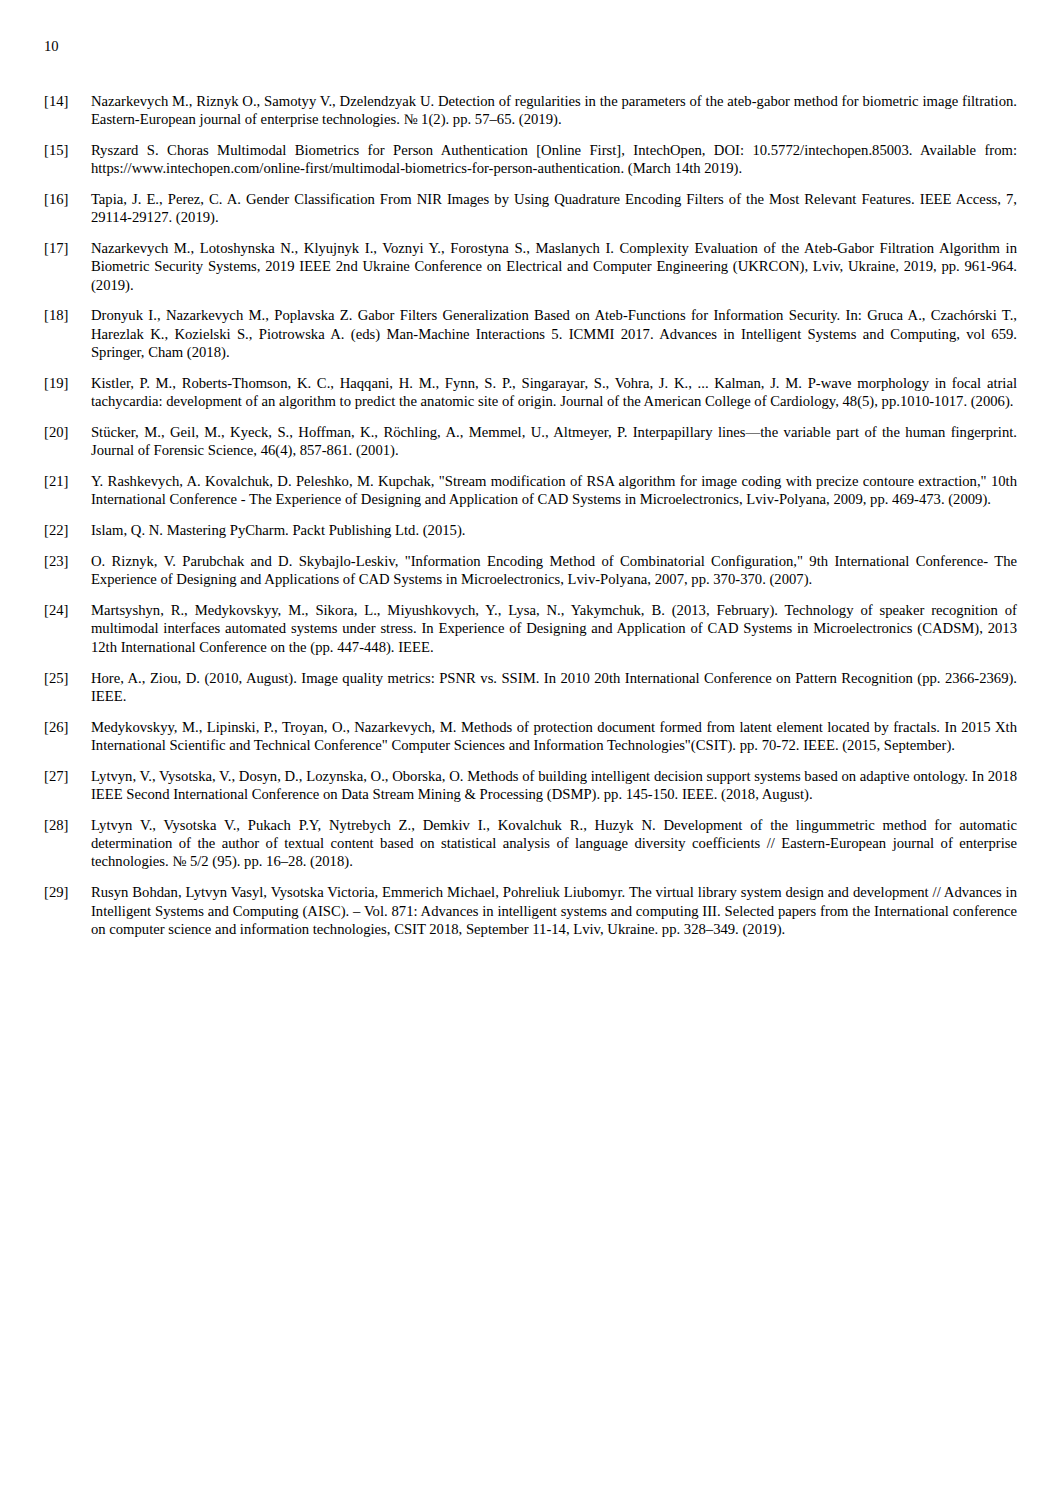10
[14] Nazarkevych M., Riznyk O., Samotyy V., Dzelendzyak U. Detection of regularities in the parameters of the ateb-gabor method for biometric image filtration. Eastern-European journal of enterprise technologies. № 1(2). pp. 57–65. (2019).
[15] Ryszard S. Choras Multimodal Biometrics for Person Authentication [Online First], IntechOpen, DOI: 10.5772/intechopen.85003. Available from: https://www.intechopen.com/online-first/multimodal-biometrics-for-person-authentication. (March 14th 2019).
[16] Tapia, J. E., Perez, C. A. Gender Classification From NIR Images by Using Quadrature Encoding Filters of the Most Relevant Features. IEEE Access, 7, 29114-29127. (2019).
[17] Nazarkevych M., Lotoshynska N., Klyujnyk I., Voznyi Y., Forostyna S., Maslanych I. Complexity Evaluation of the Ateb-Gabor Filtration Algorithm in Biometric Security Systems, 2019 IEEE 2nd Ukraine Conference on Electrical and Computer Engineering (UKRCON), Lviv, Ukraine, 2019, pp. 961-964. (2019).
[18] Dronyuk I., Nazarkevych M., Poplavska Z. Gabor Filters Generalization Based on Ateb-Functions for Information Security. In: Gruca A., Czachórski T., Harezlak K., Kozielski S., Piotrowska A. (eds) Man-Machine Interactions 5. ICMMI 2017. Advances in Intelligent Systems and Computing, vol 659. Springer, Cham (2018).
[19] Kistler, P. M., Roberts-Thomson, K. C., Haqqani, H. M., Fynn, S. P., Singarayar, S., Vohra, J. K., ... Kalman, J. M. P-wave morphology in focal atrial tachycardia: development of an algorithm to predict the anatomic site of origin. Journal of the American College of Cardiology, 48(5), pp.1010-1017. (2006).
[20] Stücker, M., Geil, M., Kyeck, S., Hoffman, K., Röchling, A., Memmel, U., Altmeyer, P. Interpapillary lines—the variable part of the human fingerprint. Journal of Forensic Science, 46(4), 857-861. (2001).
[21] Y. Rashkevych, A. Kovalchuk, D. Peleshko, M. Kupchak, "Stream modification of RSA algorithm for image coding with precize contoure extraction," 10th International Conference - The Experience of Designing and Application of CAD Systems in Microelectronics, Lviv-Polyana, 2009, pp. 469-473. (2009).
[22] Islam, Q. N. Mastering PyCharm. Packt Publishing Ltd. (2015).
[23] O. Riznyk, V. Parubchak and D. Skybajlo-Leskiv, "Information Encoding Method of Combinatorial Configuration," 9th International Conference- The Experience of Designing and Applications of CAD Systems in Microelectronics, Lviv-Polyana, 2007, pp. 370-370. (2007).
[24] Martsyshyn, R., Medykovskyy, M., Sikora, L., Miyushkovych, Y., Lysa, N., Yakymchuk, B. (2013, February). Technology of speaker recognition of multimodal interfaces automated systems under stress. In Experience of Designing and Application of CAD Systems in Microelectronics (CADSM), 2013 12th International Conference on the (pp. 447-448). IEEE.
[25] Hore, A., Ziou, D. (2010, August). Image quality metrics: PSNR vs. SSIM. In 2010 20th International Conference on Pattern Recognition (pp. 2366-2369). IEEE.
[26] Medykovskyy, M., Lipinski, P., Troyan, O., Nazarkevych, M. Methods of protection document formed from latent element located by fractals. In 2015 Xth International Scientific and Technical Conference" Computer Sciences and Information Technologies"(CSIT). pp. 70-72. IEEE. (2015, September).
[27] Lytvyn, V., Vysotska, V., Dosyn, D., Lozynska, O., Oborska, O. Methods of building intelligent decision support systems based on adaptive ontology. In 2018 IEEE Second International Conference on Data Stream Mining & Processing (DSMP). pp. 145-150. IEEE. (2018, August).
[28] Lytvyn V., Vysotska V., Pukach P.Y, Nytrebych Z., Demkiv I., Kovalchuk R., Huzyk N. Development of the lingummetric method for automatic determination of the author of textual content based on statistical analysis of language diversity coefficients // Eastern-European journal of enterprise technologies. № 5/2 (95). pp. 16–28. (2018).
[29] Rusyn Bohdan, Lytvyn Vasyl, Vysotska Victoria, Emmerich Michael, Pohreliuk Liubomyr. The virtual library system design and development // Advances in Intelligent Systems and Computing (AISC). – Vol. 871: Advances in intelligent systems and computing III. Selected papers from the International conference on computer science and information technologies, CSIT 2018, September 11-14, Lviv, Ukraine. pp. 328–349. (2019).